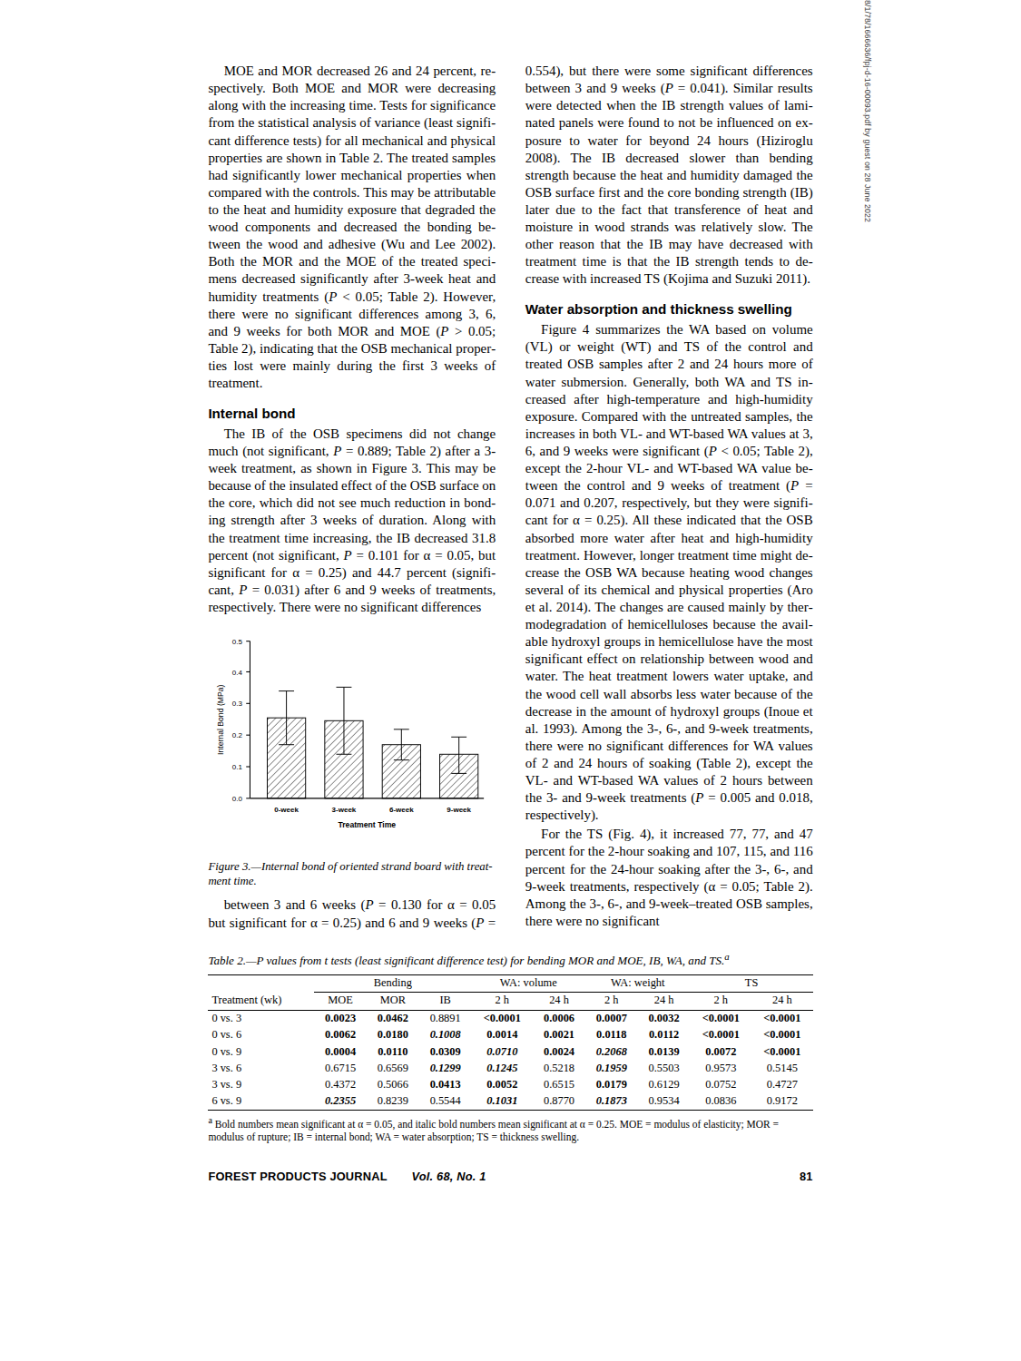Downloaded from http://meridian.allenpress.com/fpj/article-pdf/68/1/78/1666636/fpj-d-16-00093.pdf by guest on 28 June 2022
MOE and MOR decreased 26 and 24 percent, respectively. Both MOE and MOR were decreasing along with the increasing time. Tests for significance from the statistical analysis of variance (least significant difference tests) for all mechanical and physical properties are shown in Table 2. The treated samples had significantly lower mechanical properties when compared with the controls. This may be attributable to the heat and humidity exposure that degraded the wood components and decreased the bonding between the wood and adhesive (Wu and Lee 2002). Both the MOR and the MOE of the treated specimens decreased significantly after 3-week heat and humidity treatments (P < 0.05; Table 2). However, there were no significant differences among 3, 6, and 9 weeks for both MOR and MOE (P > 0.05; Table 2), indicating that the OSB mechanical properties lost were mainly during the first 3 weeks of treatment.
Internal bond
The IB of the OSB specimens did not change much (not significant, P = 0.889; Table 2) after a 3-week treatment, as shown in Figure 3. This may be because of the insulated effect of the OSB surface on the core, which did not see much reduction in bonding strength after 3 weeks of duration. Along with the treatment time increasing, the IB decreased 31.8 percent (not significant, P = 0.101 for α = 0.05, but significant for α = 0.25) and 44.7 percent (significant, P = 0.031) after 6 and 9 weeks of treatments, respectively. There were no significant differences
0.0 0.1 0.2 0.3 0.4 0.5 Internal Bond (MPa) 0-week 3-week 6-week 9-week Treatment Time
Figure 3.—Internal bond of oriented strand board with treatment time.
between 3 and 6 weeks (P = 0.130 for α = 0.05 but significant for α = 0.25) and 6 and 9 weeks (P = 0.554), but there were some significant differences between 3 and 9 weeks (P = 0.041). Similar results were detected when the IB strength values of laminated panels were found to not be influenced on exposure to water for beyond 24 hours (Hiziroglu 2008). The IB decreased slower than bending strength because the heat and humidity damaged the OSB surface first and the core bonding strength (IB) later due to the fact that transference of heat and moisture in wood strands was relatively slow. The other reason that the IB may have decreased with treatment time is that the IB strength tends to decrease with increased TS (Kojima and Suzuki 2011).
Water absorption and thickness swelling
Figure 4 summarizes the WA based on volume (VL) or weight (WT) and TS of the control and treated OSB samples after 2 and 24 hours more of water submersion. Generally, both WA and TS increased after high-temperature and high-humidity exposure. Compared with the untreated samples, the increases in both VL- and WT-based WA values at 3, 6, and 9 weeks were significant (P < 0.05; Table 2), except the 2-hour VL- and WT-based WA value between the control and 9 weeks of treatment (P = 0.071 and 0.207, respectively, but they were significant for α = 0.25). All these indicated that the OSB absorbed more water after heat and high-humidity treatment. However, longer treatment time might decrease the OSB WA because heating wood changes several of its chemical and physical properties (Aro et al. 2014). The changes are caused mainly by thermodegradation of hemicelluloses because the available hydroxyl groups in hemicellulose have the most significant effect on relationship between wood and water. The heat treatment lowers water uptake, and the wood cell wall absorbs less water because of the decrease in the amount of hydroxyl groups (Inoue et al. 1993). Among the 3-, 6-, and 9-week treatments, there were no significant differences for WA values of 2 and 24 hours of soaking (Table 2), except the VL- and WT-based WA values of 2 hours between the 3- and 9-week treatments (P = 0.005 and 0.018, respectively).
For the TS (Fig. 4), it increased 77, 77, and 47 percent for the 2-hour soaking and 107, 115, and 116 percent for the 24-hour soaking after the 3-, 6-, and 9-week treatments, respectively (α = 0.05; Table 2). Among the 3-, 6-, and 9-week–treated OSB samples, there were no significant
Table 2.—P values from t tests (least significant difference test) for bending MOR and MOE, IB, WA, and TS.a
| | Bending | WA: volume | WA: weight | TS |
| --- | --- | --- | --- | --- |
| Treatment (wk) | MOE | MOR | IB | 2 h | 24 h | 2 h | 24 h | 2 h | 24 h |
| 0 vs. 3 | 0.0023 | 0.0462 | 0.8891 | <0.0001 | 0.0006 | 0.0007 | 0.0032 | <0.0001 | <0.0001 |
| 0 vs. 6 | 0.0062 | 0.0180 | 0.1008 | 0.0014 | 0.0021 | 0.0118 | 0.0112 | <0.0001 | <0.0001 |
| 0 vs. 9 | 0.0004 | 0.0110 | 0.0309 | 0.0710 | 0.0024 | 0.2068 | 0.0139 | 0.0072 | <0.0001 |
| 3 vs. 6 | 0.6715 | 0.6569 | 0.1299 | 0.1245 | 0.5218 | 0.1959 | 0.5503 | 0.9573 | 0.5145 |
| 3 vs. 9 | 0.4372 | 0.5066 | 0.0413 | 0.0052 | 0.6515 | 0.0179 | 0.6129 | 0.0752 | 0.4727 |
| 6 vs. 9 | 0.2355 | 0.8239 | 0.5544 | 0.1031 | 0.8770 | 0.1873 | 0.9534 | 0.0836 | 0.9172 |
a Bold numbers mean significant at α = 0.05, and italic bold numbers mean significant at α = 0.25. MOE = modulus of elasticity; MOR = modulus of rupture; IB = internal bond; WA = water absorption; TS = thickness swelling.
FOREST PRODUCTS JOURNALVol. 68, No. 1
81